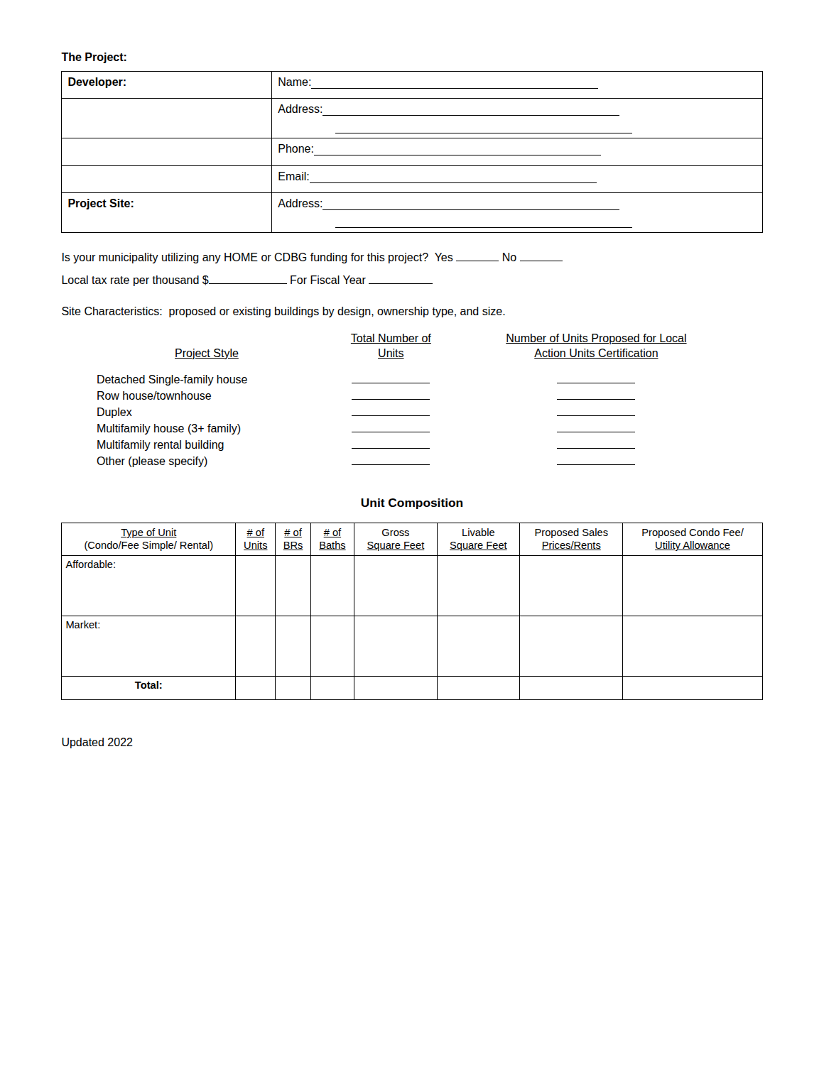The Project:
| Developer: | Name: |
| | Address: |
| | Phone: |
| | Email: |
| Project Site: | Address: |
Is your municipality utilizing any HOME or CDBG funding for this project? Yes No
Local tax rate per thousand $ For Fiscal Year
Site Characteristics: proposed or existing buildings by design, ownership type, and size.
| Project Style | Total Number of Units | Number of Units Proposed for Local Action Units Certification |
| --- | --- | --- |
| Detached Single-family house | | |
| Row house/townhouse | | |
| Duplex | | |
| Multifamily house (3+ family) | | |
| Multifamily rental building | | |
| Other (please specify) | | |
Unit Composition
| Type of Unit (Condo/Fee Simple/ Rental) | # of Units | # of BRs | # of Baths | Gross Square Feet | Livable Square Feet | Proposed Sales Prices/Rents | Proposed Condo Fee/ Utility Allowance |
| --- | --- | --- | --- | --- | --- | --- | --- |
| Affordable: | | | | | | | |
| Market: | | | | | | | |
| Total: | | | | | | | |
Updated 2022